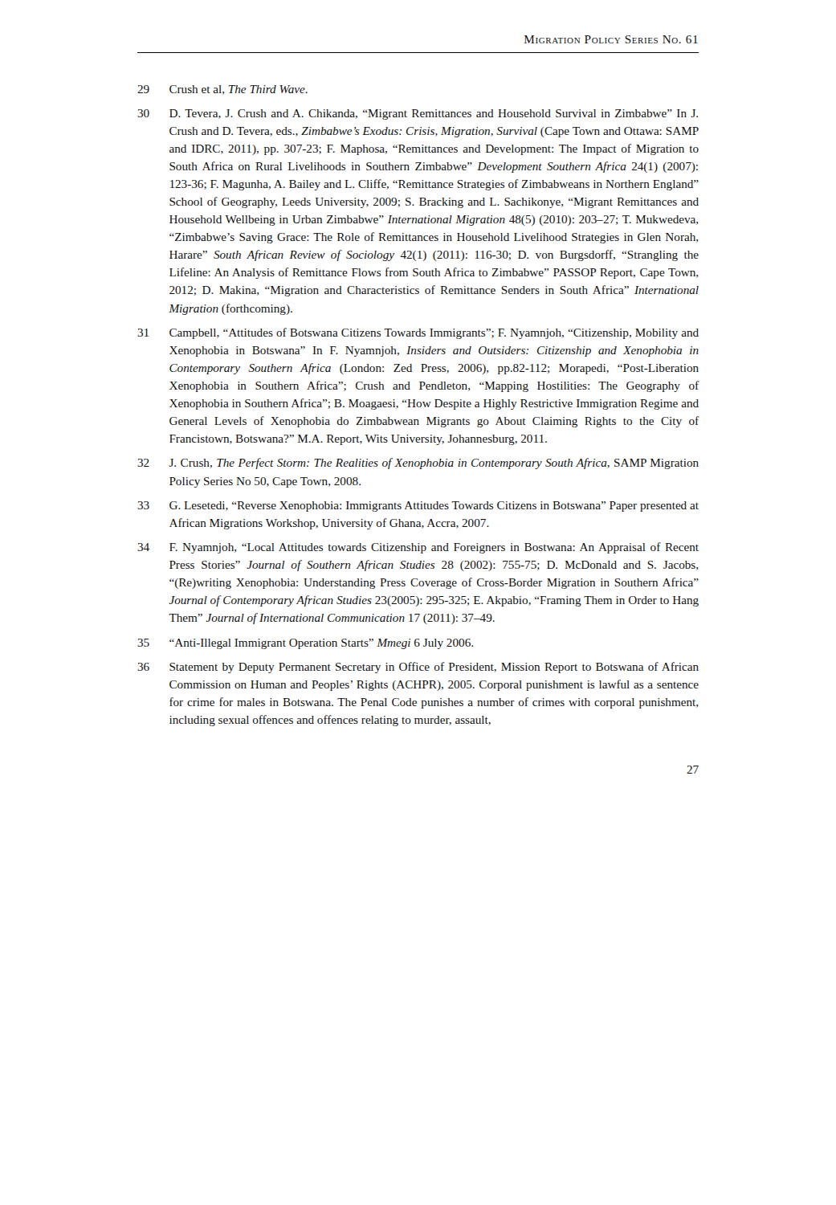Migration Policy Series No. 61
29 Crush et al, The Third Wave.
30 D. Tevera, J. Crush and A. Chikanda, “Migrant Remittances and Household Survival in Zimbabwe” In J. Crush and D. Tevera, eds., Zimbabwe’s Exodus: Crisis, Migration, Survival (Cape Town and Ottawa: SAMP and IDRC, 2011), pp. 307-23; F. Maphosa, “Remittances and Development: The Impact of Migration to South Africa on Rural Livelihoods in Southern Zimbabwe” Development Southern Africa 24(1) (2007): 123-36; F. Magunha, A. Bailey and L. Cliffe, “Remittance Strategies of Zimbabweans in Northern England” School of Geography, Leeds University, 2009; S. Bracking and L. Sachikonye, “Migrant Remittances and Household Wellbeing in Urban Zimbabwe” International Migration 48(5) (2010): 203–27; T. Mukwedeva, “Zimbabwe’s Saving Grace: The Role of Remittances in Household Livelihood Strategies in Glen Norah, Harare” South African Review of Sociology 42(1) (2011): 116-30; D. von Burgsdorff, “Strangling the Lifeline: An Analysis of Remittance Flows from South Africa to Zimbabwe” PASSOP Report, Cape Town, 2012; D. Makina, “Migration and Characteristics of Remittance Senders in South Africa” International Migration (forthcoming).
31 Campbell, “Attitudes of Botswana Citizens Towards Immigrants”; F. Nyamnjoh, “Citizenship, Mobility and Xenophobia in Botswana” In F. Nyamnjoh, Insiders and Outsiders: Citizenship and Xenophobia in Contemporary Southern Africa (London: Zed Press, 2006), pp.82-112; Morapedi, “Post-Liberation Xenophobia in Southern Africa”; Crush and Pendleton, “Mapping Hostilities: The Geography of Xenophobia in Southern Africa”; B. Moagaesi, “How Despite a Highly Restrictive Immigration Regime and General Levels of Xenophobia do Zimbabwean Migrants go About Claiming Rights to the City of Francistown, Botswana?” M.A. Report, Wits University, Johannesburg, 2011.
32 J. Crush, The Perfect Storm: The Realities of Xenophobia in Contemporary South Africa, SAMP Migration Policy Series No 50, Cape Town, 2008.
33 G. Lesetedi, “Reverse Xenophobia: Immigrants Attitudes Towards Citizens in Botswana” Paper presented at African Migrations Workshop, University of Ghana, Accra, 2007.
34 F. Nyamnjoh, “Local Attitudes towards Citizenship and Foreigners in Bostwana: An Appraisal of Recent Press Stories” Journal of Southern African Studies 28 (2002): 755-75; D. McDonald and S. Jacobs, “(Re)writing Xenophobia: Understanding Press Coverage of Cross-Border Migration in Southern Africa” Journal of Contemporary African Studies 23(2005): 295-325; E. Akpabio, “Framing Them in Order to Hang Them” Journal of International Communication 17 (2011): 37–49.
35“Anti-Illegal Immigrant Operation Starts” Mmegi 6 July 2006.
36 Statement by Deputy Permanent Secretary in Office of President, Mission Report to Botswana of African Commission on Human and Peoples’ Rights (ACHPR), 2005. Corporal punishment is lawful as a sentence for crime for males in Botswana. The Penal Code punishes a number of crimes with corporal punishment, including sexual offences and offences relating to murder, assault,
27